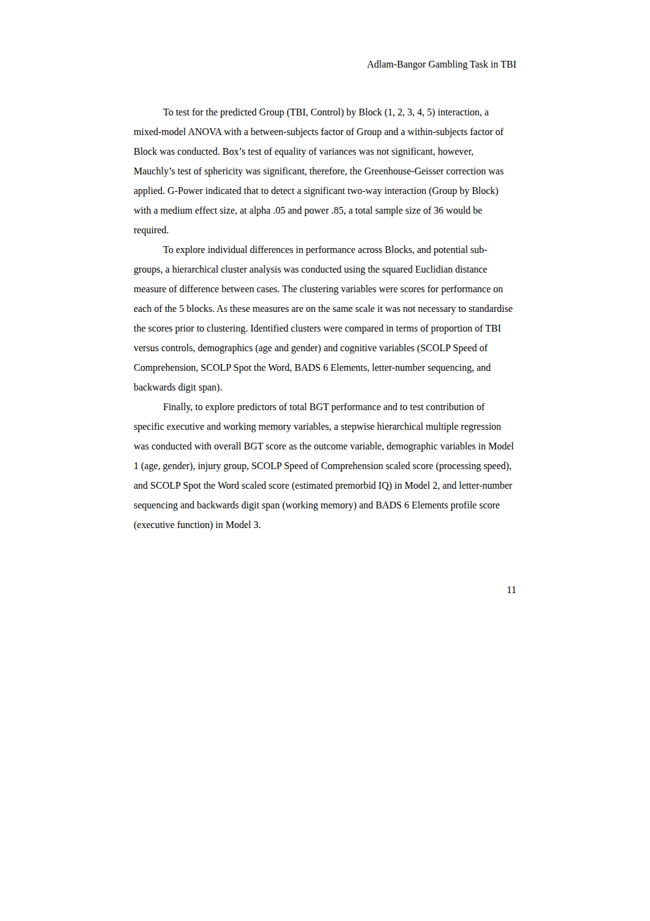Adlam-Bangor Gambling Task in TBI
To test for the predicted Group (TBI, Control) by Block (1, 2, 3, 4, 5) interaction, a mixed-model ANOVA with a between-subjects factor of Group and a within-subjects factor of Block was conducted. Box’s test of equality of variances was not significant, however, Mauchly’s test of sphericity was significant, therefore, the Greenhouse-Geisser correction was applied. G-Power indicated that to detect a significant two-way interaction (Group by Block) with a medium effect size, at alpha .05 and power .85, a total sample size of 36 would be required.
To explore individual differences in performance across Blocks, and potential sub-groups, a hierarchical cluster analysis was conducted using the squared Euclidian distance measure of difference between cases. The clustering variables were scores for performance on each of the 5 blocks. As these measures are on the same scale it was not necessary to standardise the scores prior to clustering. Identified clusters were compared in terms of proportion of TBI versus controls, demographics (age and gender) and cognitive variables (SCOLP Speed of Comprehension, SCOLP Spot the Word, BADS 6 Elements, letter-number sequencing, and backwards digit span).
Finally, to explore predictors of total BGT performance and to test contribution of specific executive and working memory variables, a stepwise hierarchical multiple regression was conducted with overall BGT score as the outcome variable, demographic variables in Model 1 (age, gender), injury group, SCOLP Speed of Comprehension scaled score (processing speed), and SCOLP Spot the Word scaled score (estimated premorbid IQ) in Model 2, and letter-number sequencing and backwards digit span (working memory) and BADS 6 Elements profile score (executive function) in Model 3.
11